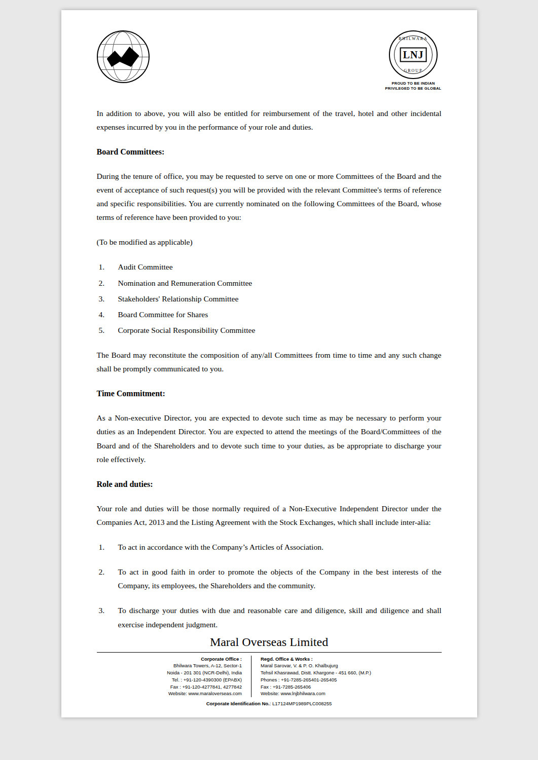BHILWARA
LNJ
GROUP
PROUD TO BE INDIAN
PRIVILEGED TO BE GLOBAL
In addition to above, you will also be entitled for reimbursement of the travel, hotel and other incidental expenses incurred by you in the performance of your role and duties.
Board Committees:
During the tenure of office, you may be requested to serve on one or more Committees of the Board and the event of acceptance of such request(s) you will be provided with the relevant Committee's terms of reference and specific responsibilities. You are currently nominated on the following Committees of the Board, whose terms of reference have been provided to you:
(To be modified as applicable)
Audit Committee
Nomination and Remuneration Committee
Stakeholders' Relationship Committee
Board Committee for Shares
Corporate Social Responsibility Committee
The Board may reconstitute the composition of any/all Committees from time to time and any such change shall be promptly communicated to you.
Time Commitment:
As a Non-executive Director, you are expected to devote such time as may be necessary to perform your duties as an Independent Director. You are expected to attend the meetings of the Board/Committees of the Board and of the Shareholders and to devote such time to your duties, as be appropriate to discharge your role effectively.
Role and duties:
Your role and duties will be those normally required of a Non-Executive Independent Director under the Companies Act, 2013 and the Listing Agreement with the Stock Exchanges, which shall include inter-alia:
To act in accordance with the Company’s Articles of Association.
To act in good faith in order to promote the objects of the Company in the best interests of the Company, its employees, the Shareholders and the community.
To discharge your duties with due and reasonable care and diligence, skill and diligence and shall exercise independent judgment.
Maral Overseas Limited
Corporate Office :
Bhilwara Towers, A-12, Sector-1
Noida - 201 301 (NCR-Delhi), India
Tel. : +91-120-4390300 (EPABX)
Fax : +91-120-4277841, 4277842
Website: www.maraloverseas.com
Regd. Office & Works :
Maral Sarovar, V. & P. O. Khalbujurg
Tehsil Khasrawad, Distt. Khargone - 451 660, (M.P.)
Phones : +91-7285-265401-265405
Fax : +91-7285-265406
Website: www.lnjbhilwara.com
Corporate Identification No.: L17124MP1989PLC008255